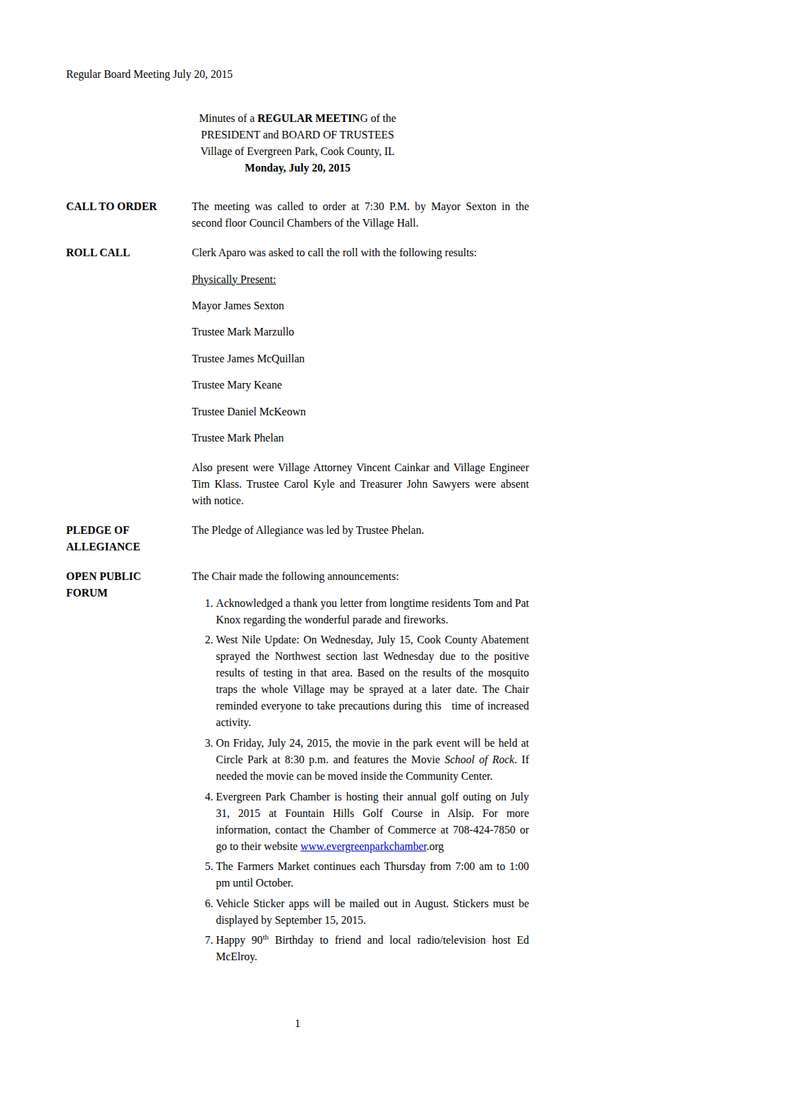Regular Board Meeting July 20, 2015
Minutes of a REGULAR MEETING of the
PRESIDENT and BOARD OF TRUSTEES
Village of Evergreen Park, Cook County, IL
Monday, July 20, 2015
| CALL TO ORDER | The meeting was called to order at 7:30 P.M. by Mayor Sexton in the second floor Council Chambers of the Village Hall. |
| ROLL CALL | Clerk Aparo was asked to call the roll with the following results: Physically Present: Mayor James Sexton Trustee Mark Marzullo Trustee James McQuillan Trustee Mary Keane Trustee Daniel McKeown Trustee Mark Phelan |
| | Also present were Village Attorney Vincent Cainkar and Village Engineer Tim Klass. Trustee Carol Kyle and Treasurer John Sawyers were absent with notice. |
| PLEDGE OF ALLEGIANCE | The Pledge of Allegiance was led by Trustee Phelan. |
| OPEN PUBLIC FORUM | The Chair made the following announcements: Acknowledged a thank you letter from longtime residents Tom and Pat Knox regarding the wonderful parade and fireworks. West Nile Update: On Wednesday, July 15, Cook County Abatement sprayed the Northwest section last Wednesday due to the positive results of testing in that area. Based on the results of the mosquito traps the whole Village may be sprayed at a later date. The Chair reminded everyone to take precautions during this time of increased activity. On Friday, July 24, 2015, the movie in the park event will be held at Circle Park at 8:30 p.m. and features the Movie School of Rock . If needed the movie can be moved inside the Community Center. Evergreen Park Chamber is hosting their annual golf outing on July 31, 2015 at Fountain Hills Golf Course in Alsip. For more information, contact the Chamber of Commerce at 708-424-7850 or go to their website www.evergreenparkchamber .org The Farmers Market continues each Thursday from 7:00 am to 1:00 pm until October. Vehicle Sticker apps will be mailed out in August. Stickers must be displayed by September 15, 2015. Happy 90 th Birthday to friend and local radio/television host Ed McElroy. |
1